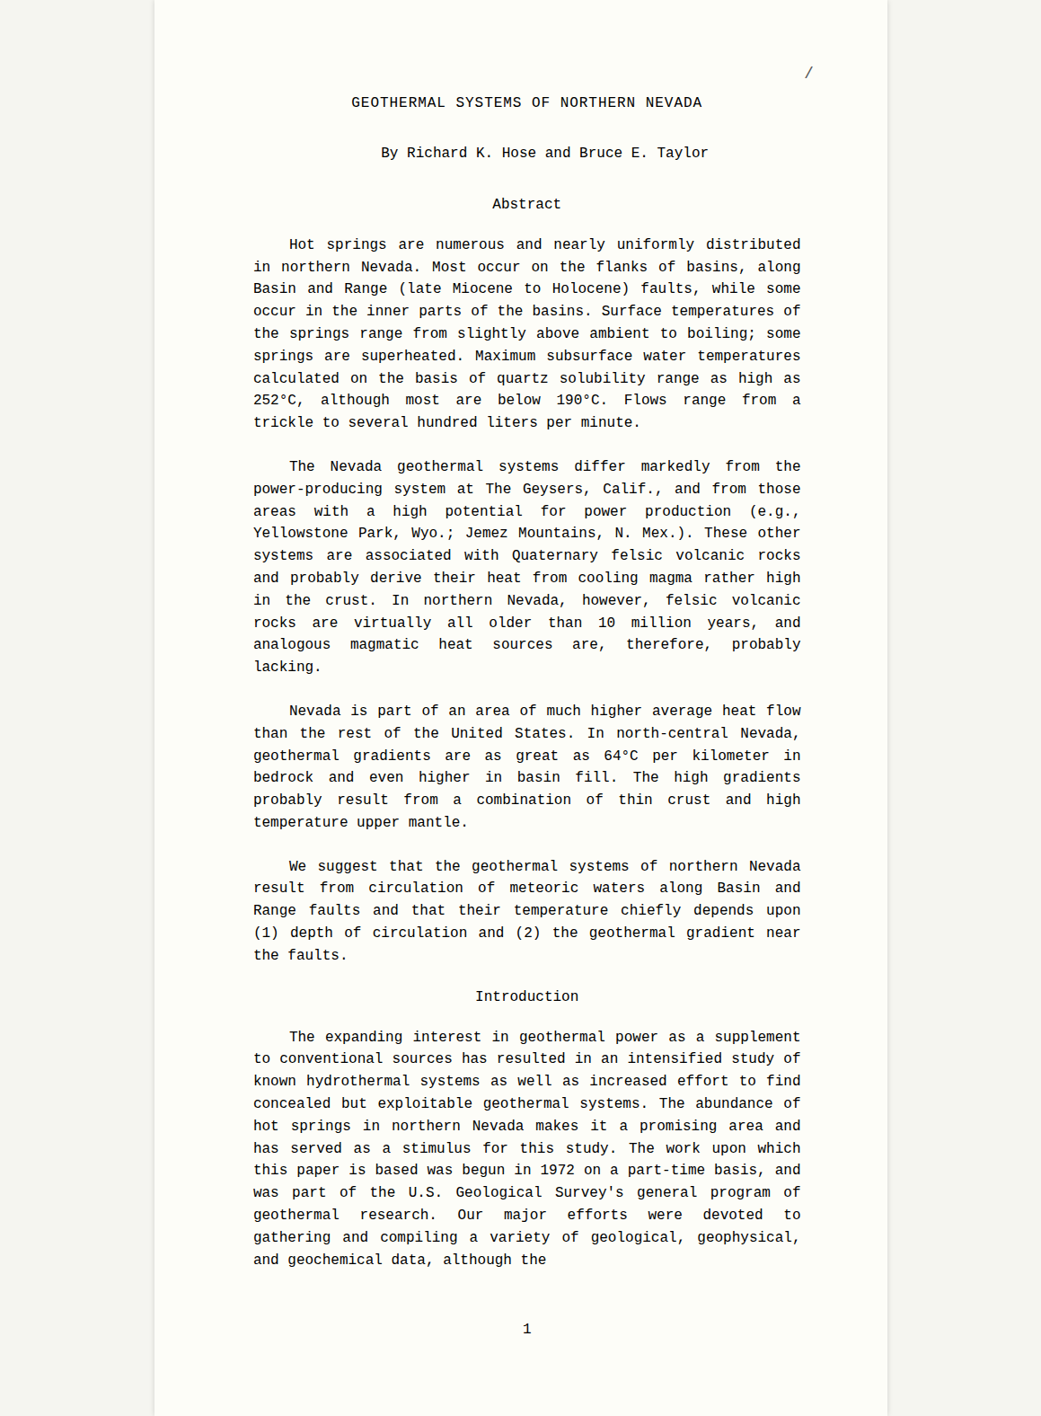/
GEOTHERMAL SYSTEMS OF NORTHERN NEVADA
By Richard K. Hose and Bruce E. Taylor
Abstract
Hot springs are numerous and nearly uniformly distributed in northern Nevada. Most occur on the flanks of basins, along Basin and Range (late Miocene to Holocene) faults, while some occur in the inner parts of the basins. Surface temperatures of the springs range from slightly above ambient to boiling; some springs are superheated. Maximum subsurface water temperatures calculated on the basis of quartz solubility range as high as 252°C, although most are below 190°C. Flows range from a trickle to several hundred liters per minute.
The Nevada geothermal systems differ markedly from the power-producing system at The Geysers, Calif., and from those areas with a high potential for power production (e.g., Yellowstone Park, Wyo.; Jemez Mountains, N. Mex.). These other systems are associated with Quaternary felsic volcanic rocks and probably derive their heat from cooling magma rather high in the crust. In northern Nevada, however, felsic volcanic rocks are virtually all older than 10 million years, and analogous magmatic heat sources are, therefore, probably lacking.
Nevada is part of an area of much higher average heat flow than the rest of the United States. In north-central Nevada, geothermal gradients are as great as 64°C per kilometer in bedrock and even higher in basin fill. The high gradients probably result from a combination of thin crust and high temperature upper mantle.
We suggest that the geothermal systems of northern Nevada result from circulation of meteoric waters along Basin and Range faults and that their temperature chiefly depends upon (1) depth of circulation and (2) the geothermal gradient near the faults.
Introduction
The expanding interest in geothermal power as a supplement to conventional sources has resulted in an intensified study of known hydrothermal systems as well as increased effort to find concealed but exploitable geothermal systems. The abundance of hot springs in northern Nevada makes it a promising area and has served as a stimulus for this study. The work upon which this paper is based was begun in 1972 on a part-time basis, and was part of the U.S. Geological Survey's general program of geothermal research. Our major efforts were devoted to gathering and compiling a variety of geological, geophysical, and geochemical data, although the
1